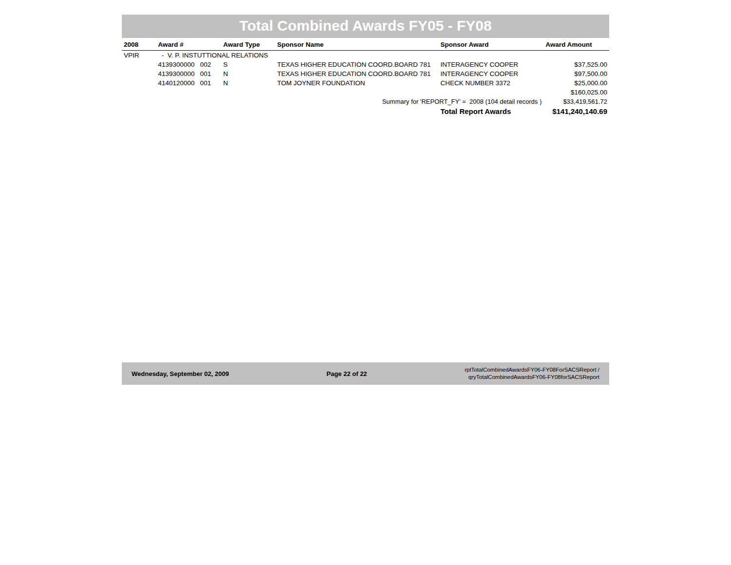Total Combined Awards FY05 - FY08
| 2008 | Award # | Award Type | Sponsor Name | Sponsor Award | Award Amount |
| --- | --- | --- | --- | --- | --- |
| VPIR | - V. P. INSTUTTIONAL RELATIONS |
| | 4139300000 002 | S | TEXAS HIGHER EDUCATION COORD.BOARD 781 | INTERAGENCY COOPER | $37,525.00 |
| | 4139300000 001 | N | TEXAS HIGHER EDUCATION COORD.BOARD 781 | INTERAGENCY COOPER | $97,500.00 |
| | 4140120000 001 | N | TOM JOYNER FOUNDATION | CHECK NUMBER 3372 | $25,000.00 |
| | $160,025.00 |
| Summary for 'REPORT_FY' = 2008 (104 detail records ) | $33,419,561.72 |
| | Total Report Awards | $141,240,140.69 |
Wednesday, September 02, 2009
Page 22 of 22
rptTotalCombinedAwardsFY06-FY08ForSACSReport /
qryTotalCombinedAwardsFY06-FY08forSACSReport